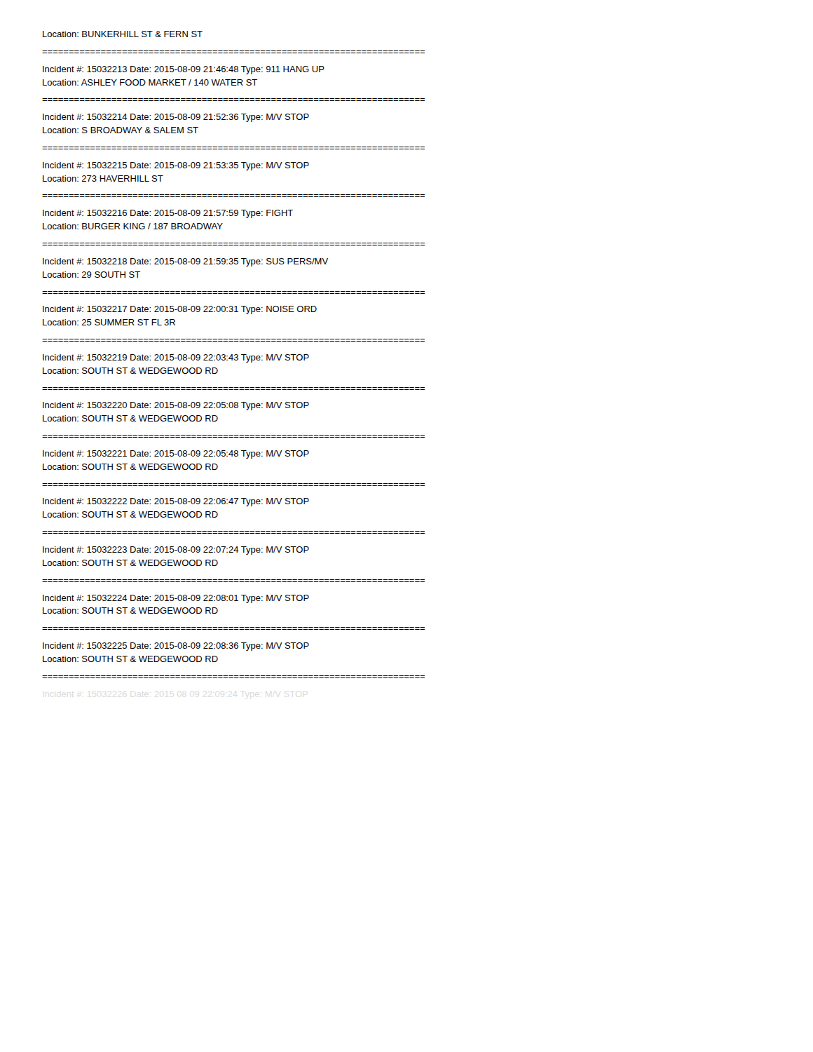Location: BUNKERHILL ST & FERN ST
========================================================================
Incident #: 15032213 Date: 2015-08-09 21:46:48 Type: 911 HANG UP
Location: ASHLEY FOOD MARKET / 140 WATER ST
========================================================================
Incident #: 15032214 Date: 2015-08-09 21:52:36 Type: M/V STOP
Location: S BROADWAY & SALEM ST
========================================================================
Incident #: 15032215 Date: 2015-08-09 21:53:35 Type: M/V STOP
Location: 273 HAVERHILL ST
========================================================================
Incident #: 15032216 Date: 2015-08-09 21:57:59 Type: FIGHT
Location: BURGER KING / 187 BROADWAY
========================================================================
Incident #: 15032218 Date: 2015-08-09 21:59:35 Type: SUS PERS/MV
Location: 29 SOUTH ST
========================================================================
Incident #: 15032217 Date: 2015-08-09 22:00:31 Type: NOISE ORD
Location: 25 SUMMER ST FL 3R
========================================================================
Incident #: 15032219 Date: 2015-08-09 22:03:43 Type: M/V STOP
Location: SOUTH ST & WEDGEWOOD RD
========================================================================
Incident #: 15032220 Date: 2015-08-09 22:05:08 Type: M/V STOP
Location: SOUTH ST & WEDGEWOOD RD
========================================================================
Incident #: 15032221 Date: 2015-08-09 22:05:48 Type: M/V STOP
Location: SOUTH ST & WEDGEWOOD RD
========================================================================
Incident #: 15032222 Date: 2015-08-09 22:06:47 Type: M/V STOP
Location: SOUTH ST & WEDGEWOOD RD
========================================================================
Incident #: 15032223 Date: 2015-08-09 22:07:24 Type: M/V STOP
Location: SOUTH ST & WEDGEWOOD RD
========================================================================
Incident #: 15032224 Date: 2015-08-09 22:08:01 Type: M/V STOP
Location: SOUTH ST & WEDGEWOOD RD
========================================================================
Incident #: 15032225 Date: 2015-08-09 22:08:36 Type: M/V STOP
Location: SOUTH ST & WEDGEWOOD RD
========================================================================
Incident #: 15032226 Date: 2015 08 09 22:09:24 Type: M/V STOP